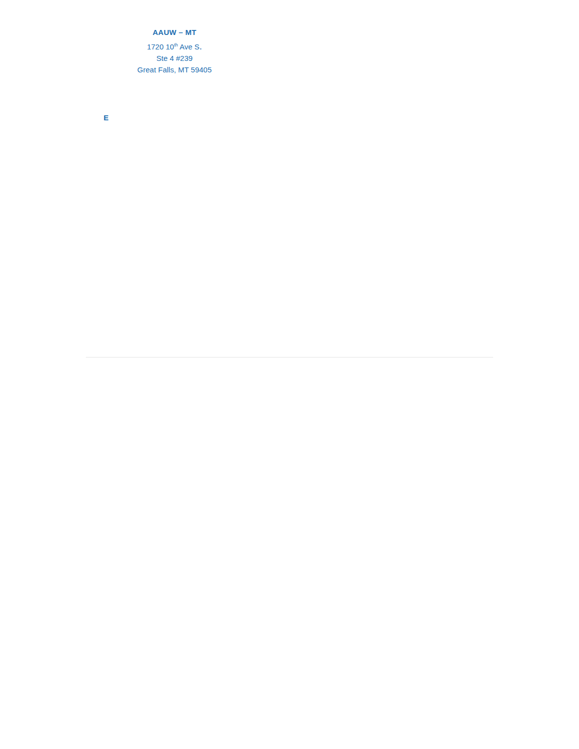AAUW – MT
1720 10th Ave S.
Ste 4 #239
Great Falls, MT 59405
E